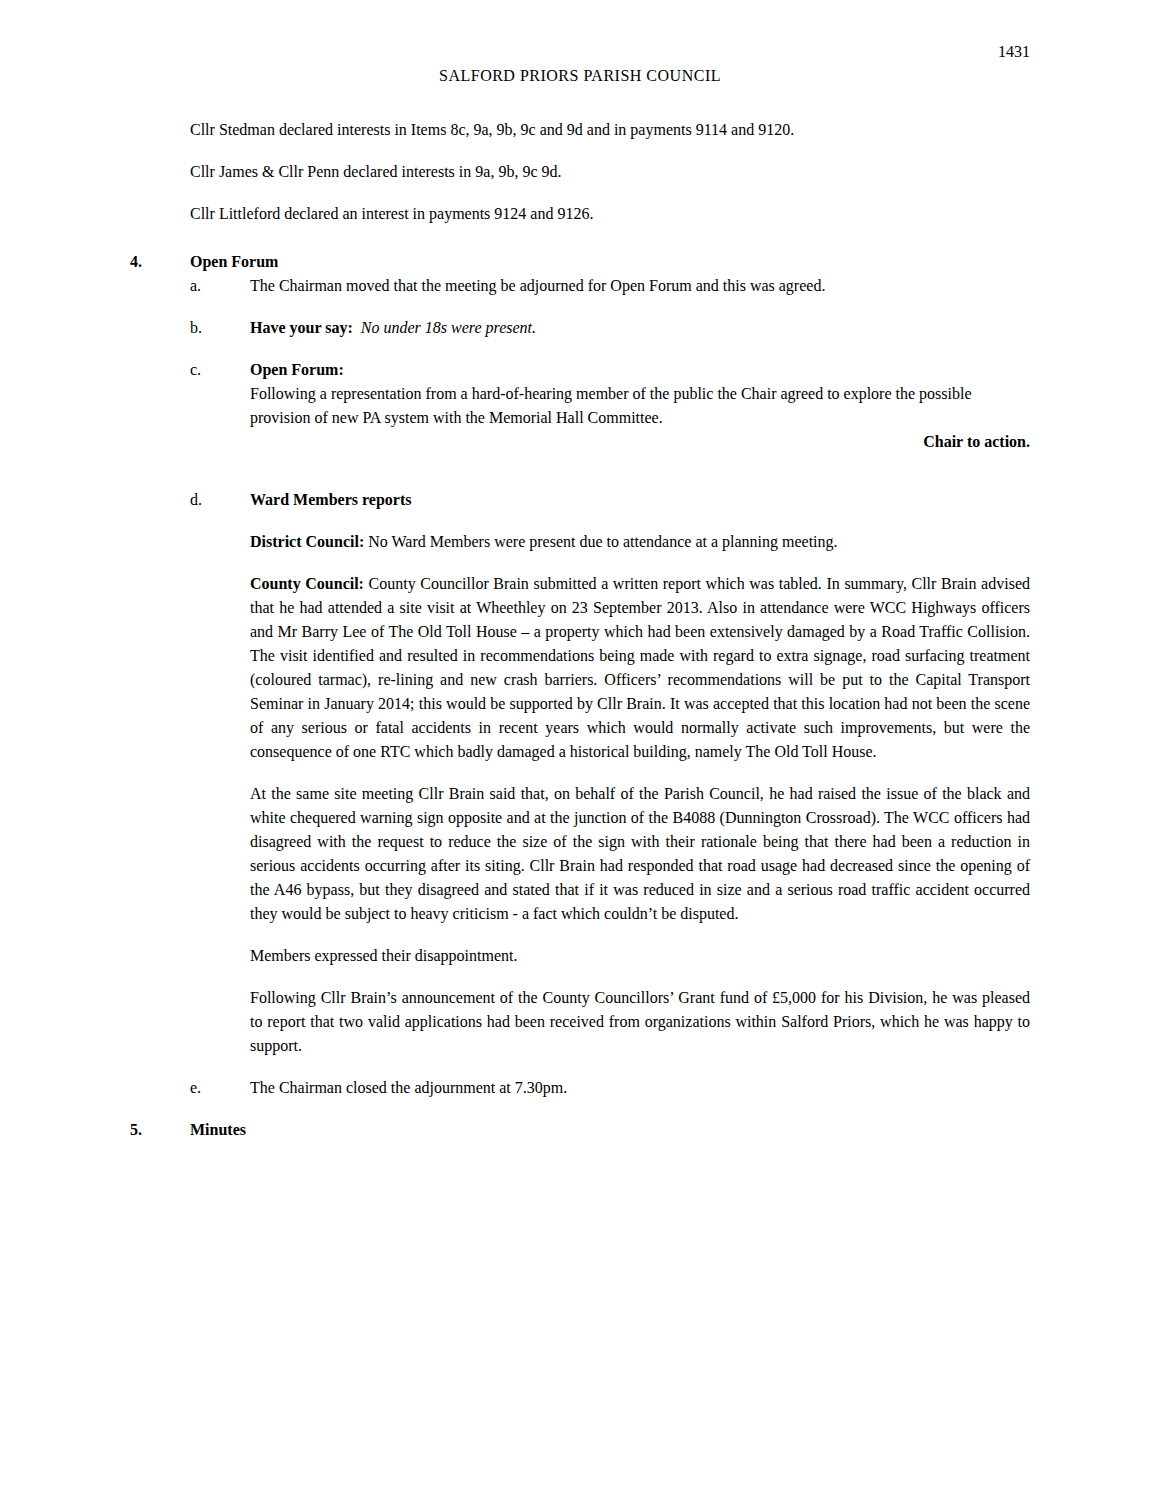1431
SALFORD PRIORS PARISH COUNCIL
Cllr Stedman declared interests in Items 8c, 9a, 9b, 9c and 9d and in payments 9114 and 9120.
Cllr James & Cllr Penn declared interests in 9a, 9b, 9c 9d.
Cllr Littleford declared an interest in payments 9124 and 9126.
4.
Open Forum
a.
The Chairman moved that the meeting be adjourned for Open Forum and this was agreed.
b.
Have your say: No under 18s were present.
c.
Open Forum:
Following a representation from a hard-of-hearing member of the public the Chair agreed to explore the possible provision of new PA system with the Memorial Hall Committee.
Chair to action.
d.
Ward Members reports
District Council: No Ward Members were present due to attendance at a planning meeting.
County Council: County Councillor Brain submitted a written report which was tabled. In summary, Cllr Brain advised that he had attended a site visit at Wheethley on 23 September 2013. Also in attendance were WCC Highways officers and Mr Barry Lee of The Old Toll House – a property which had been extensively damaged by a Road Traffic Collision. The visit identified and resulted in recommendations being made with regard to extra signage, road surfacing treatment (coloured tarmac), re-lining and new crash barriers. Officers’ recommendations will be put to the Capital Transport Seminar in January 2014; this would be supported by Cllr Brain. It was accepted that this location had not been the scene of any serious or fatal accidents in recent years which would normally activate such improvements, but were the consequence of one RTC which badly damaged a historical building, namely The Old Toll House.
At the same site meeting Cllr Brain said that, on behalf of the Parish Council, he had raised the issue of the black and white chequered warning sign opposite and at the junction of the B4088 (Dunnington Crossroad). The WCC officers had disagreed with the request to reduce the size of the sign with their rationale being that there had been a reduction in serious accidents occurring after its siting. Cllr Brain had responded that road usage had decreased since the opening of the A46 bypass, but they disagreed and stated that if it was reduced in size and a serious road traffic accident occurred they would be subject to heavy criticism - a fact which couldn’t be disputed.
Members expressed their disappointment.
Following Cllr Brain’s announcement of the County Councillors’ Grant fund of £5,000 for his Division, he was pleased to report that two valid applications had been received from organizations within Salford Priors, which he was happy to support.
e.
The Chairman closed the adjournment at 7.30pm.
5.
Minutes